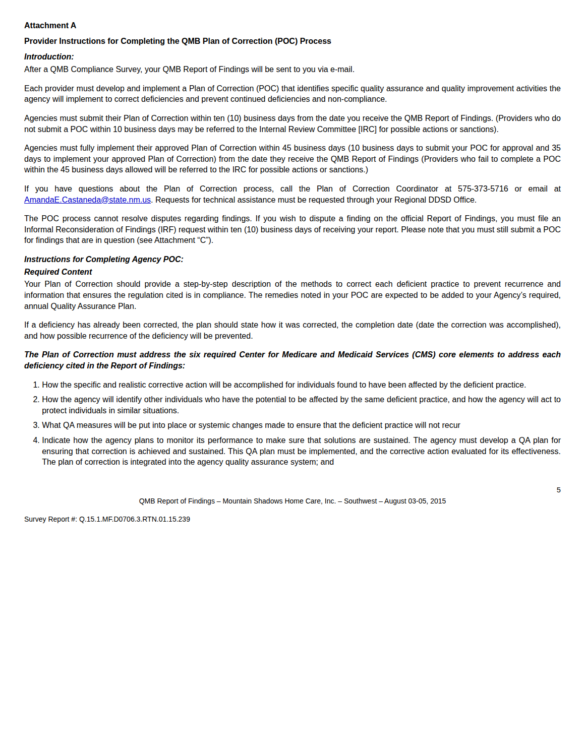Attachment A
Provider Instructions for Completing the QMB Plan of Correction (POC) Process
Introduction:
After a QMB Compliance Survey, your QMB Report of Findings will be sent to you via e-mail.
Each provider must develop and implement a Plan of Correction (POC) that identifies specific quality assurance and quality improvement activities the agency will implement to correct deficiencies and prevent continued deficiencies and non-compliance.
Agencies must submit their Plan of Correction within ten (10) business days from the date you receive the QMB Report of Findings. (Providers who do not submit a POC within 10 business days may be referred to the Internal Review Committee [IRC] for possible actions or sanctions).
Agencies must fully implement their approved Plan of Correction within 45 business days (10 business days to submit your POC for approval and 35 days to implement your approved Plan of Correction) from the date they receive the QMB Report of Findings (Providers who fail to complete a POC within the 45 business days allowed will be referred to the IRC for possible actions or sanctions.)
If you have questions about the Plan of Correction process, call the Plan of Correction Coordinator at 575-373-5716 or email at AmandaE.Castaneda@state.nm.us. Requests for technical assistance must be requested through your Regional DDSD Office.
The POC process cannot resolve disputes regarding findings. If you wish to dispute a finding on the official Report of Findings, you must file an Informal Reconsideration of Findings (IRF) request within ten (10) business days of receiving your report. Please note that you must still submit a POC for findings that are in question (see Attachment “C”).
Instructions for Completing Agency POC:
Required Content
Your Plan of Correction should provide a step-by-step description of the methods to correct each deficient practice to prevent recurrence and information that ensures the regulation cited is in compliance. The remedies noted in your POC are expected to be added to your Agency’s required, annual Quality Assurance Plan.
If a deficiency has already been corrected, the plan should state how it was corrected, the completion date (date the correction was accomplished), and how possible recurrence of the deficiency will be prevented.
The Plan of Correction must address the six required Center for Medicare and Medicaid Services (CMS) core elements to address each deficiency cited in the Report of Findings:
How the specific and realistic corrective action will be accomplished for individuals found to have been affected by the deficient practice.
How the agency will identify other individuals who have the potential to be affected by the same deficient practice, and how the agency will act to protect individuals in similar situations.
What QA measures will be put into place or systemic changes made to ensure that the deficient practice will not recur
Indicate how the agency plans to monitor its performance to make sure that solutions are sustained. The agency must develop a QA plan for ensuring that correction is achieved and sustained. This QA plan must be implemented, and the corrective action evaluated for its effectiveness. The plan of correction is integrated into the agency quality assurance system; and
5
QMB Report of Findings – Mountain Shadows Home Care, Inc. – Southwest – August 03-05, 2015
Survey Report #: Q.15.1.MF.D0706.3.RTN.01.15.239